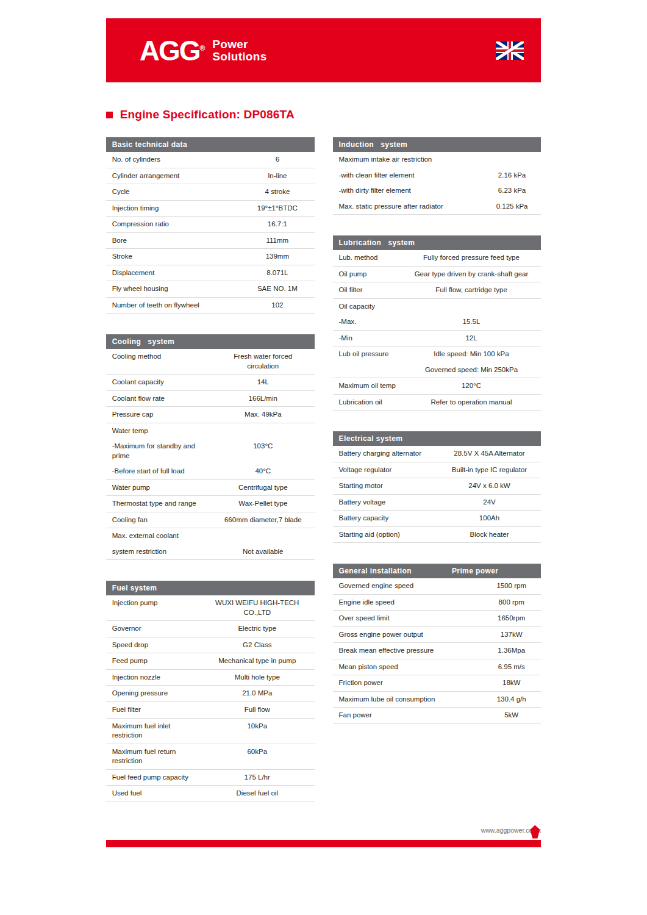AGG®
Power
Solutions
Engine Specification: DP086TA
Basic technical data
| No. of cylinders | 6 |
| Cylinder arrangement | In-line |
| Cycle | 4 stroke |
| Injection timing | 19°±1°BTDC |
| Compression ratio | 16.7:1 |
| Bore | 111mm |
| Stroke | 139mm |
| Displacement | 8.071L |
| Fly wheel housing | SAE NO. 1M |
| Number of teeth on flywheel | 102 |
Cooling system
| Cooling method | Fresh water forced circulation |
| Coolant capacity | 14L |
| Coolant flow rate | 166L/min |
| Pressure cap | Max. 49kPa |
| Water temp | |
| -Maximum for standby and prime | 103°C |
| -Before start of full load | 40°C |
| Water pump | Centrifugal type |
| Thermostat type and range | Wax-Pellet type |
| Cooling fan | 660mm diameter,7 blade |
| Max. external coolant | |
| system restriction | Not available |
Fuel system
| Injection pump | WUXI WEIFU HIGH-TECH CO.,LTD |
| Governor | Electric type |
| Speed drop | G2 Class |
| Feed pump | Mechanical type in pump |
| Injection nozzle | Multi hole type |
| Opening pressure | 21.0 MPa |
| Fuel filter | Full flow |
| Maximum fuel inlet restriction | 10kPa |
| Maximum fuel return restriction | 60kPa |
| Fuel feed pump capacity | 175 L/hr |
| Used fuel | Diesel fuel oil |
Induction system
| Maximum intake air restriction | |
| -with clean filter element | 2.16 kPa |
| -with dirty filter element | 6.23 kPa |
| Max. static pressure after radiator | 0.125 kPa |
Lubrication system
| Lub. method | Fully forced pressure feed type |
| Oil pump | Gear type driven by crank-shaft gear |
| Oil filter | Full flow, cartridge type |
| Oil capacity | |
| -Max. | 15.5L |
| -Min | 12L |
| Lub oil pressure | Idle speed: Min 100 kPa |
| | Governed speed: Min 250kPa |
| Maximum oil temp | 120°C |
| Lubrication oil | Refer to operation manual |
Electrical system
| Battery charging alternator | 28.5V X 45A Alternator |
| Voltage regulator | Built-in type IC regulator |
| Starting motor | 24V x 6.0 kW |
| Battery voltage | 24V |
| Battery capacity | 100Ah |
| Starting aid (option) | Block heater |
General installation Prime power
| Governed engine speed | 1500 rpm |
| Engine idle speed | 800 rpm |
| Over speed limit | 1650rpm |
| Gross engine power output | 137kW |
| Break mean effective pressure | 1.36Mpa |
| Mean piston speed | 6.95 m/s |
| Friction power | 18kW |
| Maximum lube oil consumption | 130.4 g/h |
| Fan power | 5kW |
www.aggpower.co.uk